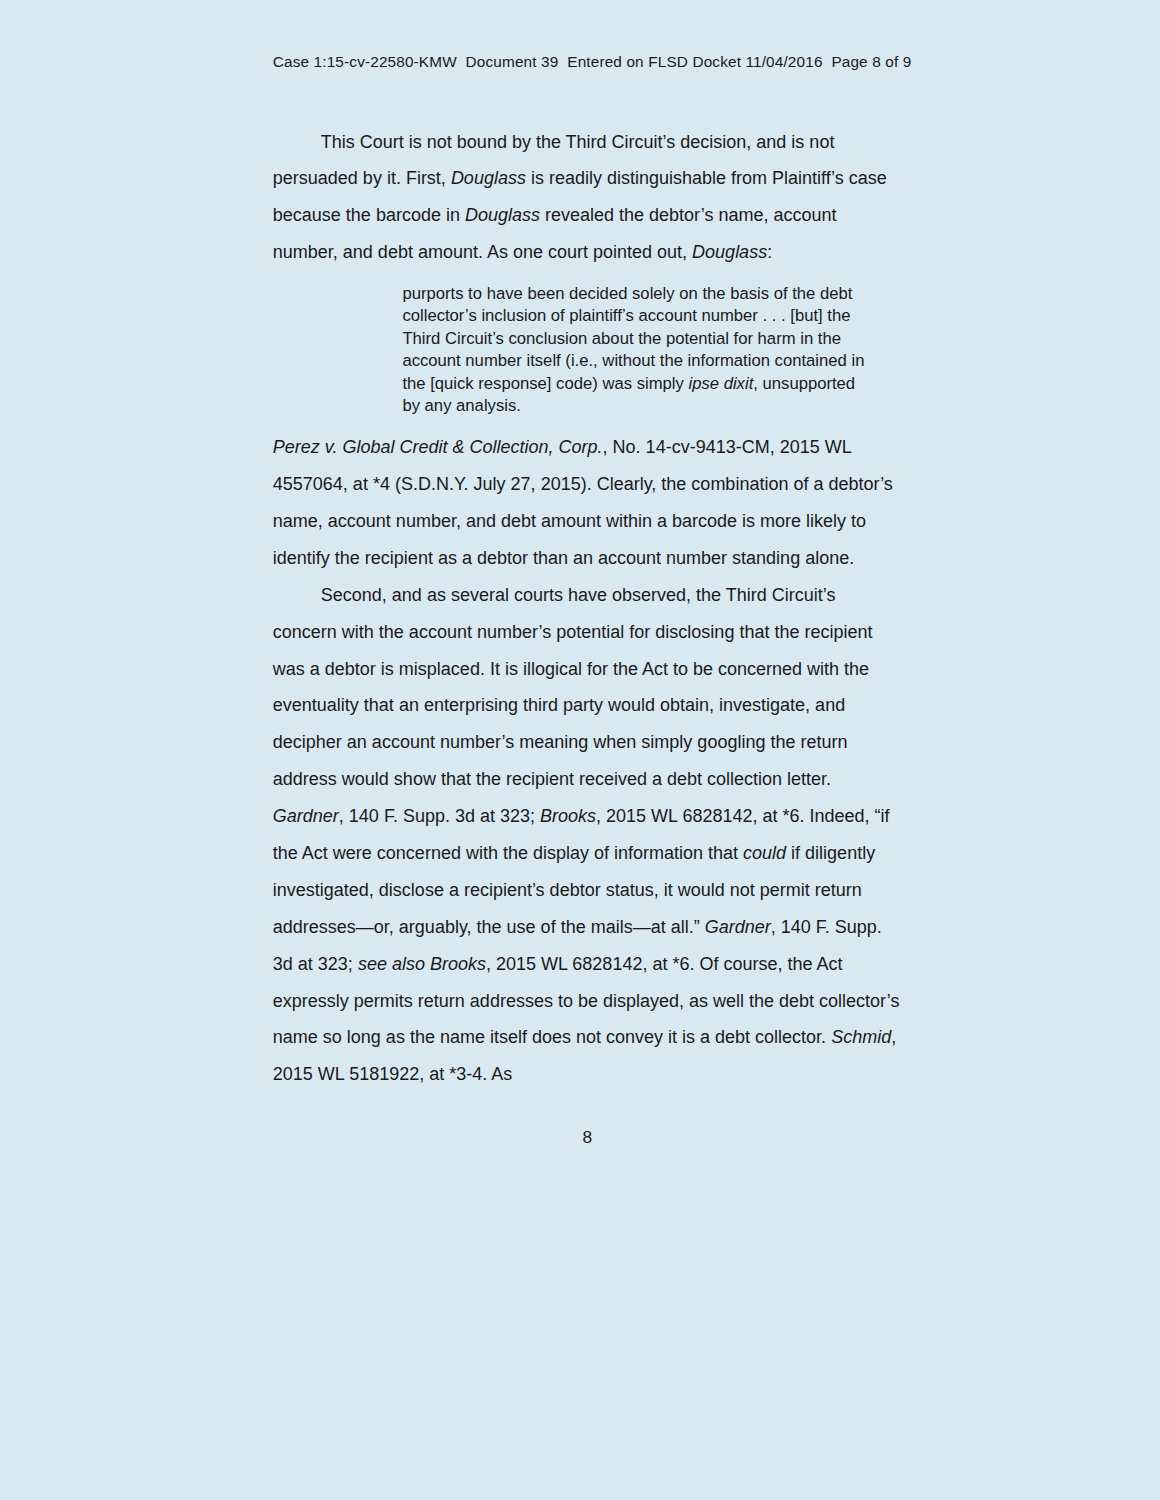Case 1:15-cv-22580-KMW Document 39 Entered on FLSD Docket 11/04/2016 Page 8 of 9
This Court is not bound by the Third Circuit’s decision, and is not persuaded by it. First, Douglass is readily distinguishable from Plaintiff’s case because the barcode in Douglass revealed the debtor’s name, account number, and debt amount. As one court pointed out, Douglass:
purports to have been decided solely on the basis of the debt collector’s inclusion of plaintiff’s account number . . . [but] the Third Circuit’s conclusion about the potential for harm in the account number itself (i.e., without the information contained in the [quick response] code) was simply ipse dixit, unsupported by any analysis.
Perez v. Global Credit & Collection, Corp., No. 14-cv-9413-CM, 2015 WL 4557064, at *4 (S.D.N.Y. July 27, 2015). Clearly, the combination of a debtor’s name, account number, and debt amount within a barcode is more likely to identify the recipient as a debtor than an account number standing alone.
Second, and as several courts have observed, the Third Circuit’s concern with the account number’s potential for disclosing that the recipient was a debtor is misplaced. It is illogical for the Act to be concerned with the eventuality that an enterprising third party would obtain, investigate, and decipher an account number’s meaning when simply googling the return address would show that the recipient received a debt collection letter. Gardner, 140 F. Supp. 3d at 323; Brooks, 2015 WL 6828142, at *6. Indeed, “if the Act were concerned with the display of information that could if diligently investigated, disclose a recipient’s debtor status, it would not permit return addresses—or, arguably, the use of the mails—at all.” Gardner, 140 F. Supp. 3d at 323; see also Brooks, 2015 WL 6828142, at *6. Of course, the Act expressly permits return addresses to be displayed, as well the debt collector’s name so long as the name itself does not convey it is a debt collector. Schmid, 2015 WL 5181922, at *3-4. As
8